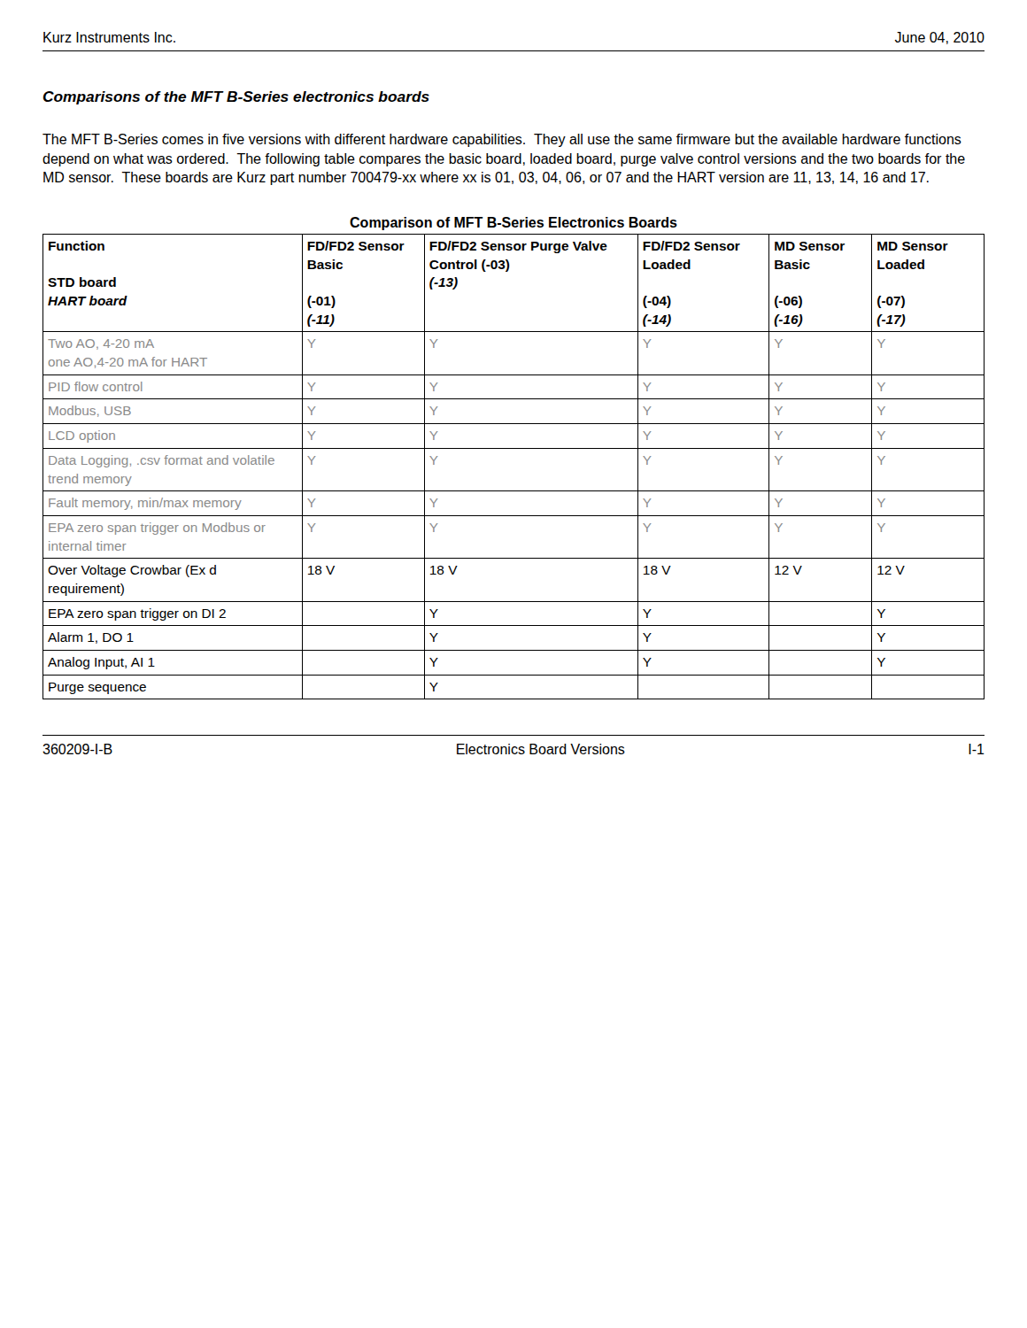Kurz Instruments Inc. June 04, 2010
Comparisons of the MFT B-Series electronics boards
The MFT B-Series comes in five versions with different hardware capabilities. They all use the same firmware but the available hardware functions depend on what was ordered. The following table compares the basic board, loaded board, purge valve control versions and the two boards for the MD sensor. These boards are Kurz part number 700479-xx where xx is 01, 03, 04, 06, or 07 and the HART version are 11, 13, 14, 16 and 17.
Comparison of MFT B-Series Electronics Boards
| Function STD board HART board | FD/FD2 Sensor Basic (-01) (-11) | FD/FD2 Sensor Purge Valve Control (-03) (-13) | FD/FD2 Sensor Loaded (-04) (-14) | MD Sensor Basic (-06) (-16) | MD Sensor Loaded (-07) (-17) |
| --- | --- | --- | --- | --- | --- |
| Two AO, 4-20 mA one AO,4-20 mA for HART | Y | Y | Y | Y | Y |
| PID flow control | Y | Y | Y | Y | Y |
| Modbus, USB | Y | Y | Y | Y | Y |
| LCD option | Y | Y | Y | Y | Y |
| Data Logging, .csv format and volatile trend memory | Y | Y | Y | Y | Y |
| Fault memory, min/max memory | Y | Y | Y | Y | Y |
| EPA zero span trigger on Modbus or internal timer | Y | Y | Y | Y | Y |
| Over Voltage Crowbar (Ex d requirement) | 18 V | 18 V | 18 V | 12 V | 12 V |
| EPA zero span trigger on DI 2 | | Y | Y | | Y |
| Alarm 1, DO 1 | | Y | Y | | Y |
| Analog Input, AI 1 | | Y | Y | | Y |
| Purge sequence | | Y | | | |
360209-I-B Electronics Board Versions I-1